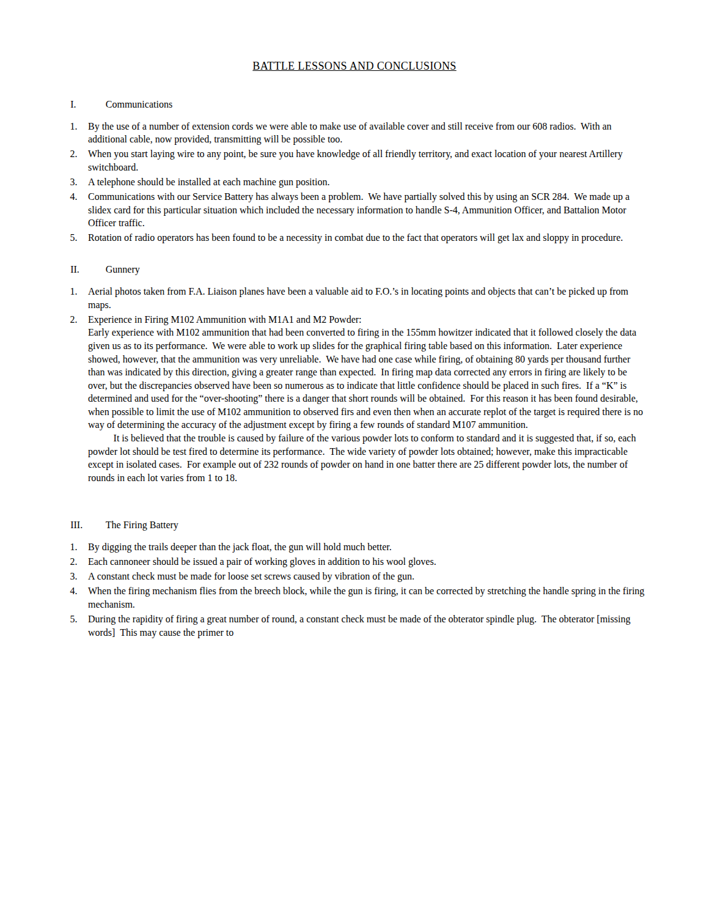BATTLE LESSONS AND CONCLUSIONS
I.
Communications
1. By the use of a number of extension cords we were able to make use of available cover and still receive from our 608 radios. With an additional cable, now provided, transmitting will be possible too.
2. When you start laying wire to any point, be sure you have knowledge of all friendly territory, and exact location of your nearest Artillery switchboard.
3. A telephone should be installed at each machine gun position.
4. Communications with our Service Battery has always been a problem. We have partially solved this by using an SCR 284. We made up a slidex card for this particular situation which included the necessary information to handle S-4, Ammunition Officer, and Battalion Motor Officer traffic.
5. Rotation of radio operators has been found to be a necessity in combat due to the fact that operators will get lax and sloppy in procedure.
II.
Gunnery
1. Aerial photos taken from F.A. Liaison planes have been a valuable aid to F.O.’s in locating points and objects that can’t be picked up from maps.
2.
Experience in Firing M102 Ammunition with M1A1 and M2 Powder:
Early experience with M102 ammunition that had been converted to firing in the 155mm howitzer indicated that it followed closely the data given us as to its performance. We were able to work up slides for the graphical firing table based on this information. Later experience showed, however, that the ammunition was very unreliable. We have had one case while firing, of obtaining 80 yards per thousand further than was indicated by this direction, giving a greater range than expected. In firing map data corrected any errors in firing are likely to be over, but the discrepancies observed have been so numerous as to indicate that little confidence should be placed in such fires. If a “K” is determined and used for the “over-shooting” there is a danger that short rounds will be obtained. For this reason it has been found desirable, when possible to limit the use of M102 ammunition to observed firs and even then when an accurate replot of the target is required there is no way of determining the accuracy of the adjustment except by firing a few rounds of standard M107 ammunition.
It is believed that the trouble is caused by failure of the various powder lots to conform to standard and it is suggested that, if so, each powder lot should be test fired to determine its performance. The wide variety of powder lots obtained; however, make this impracticable except in isolated cases. For example out of 232 rounds of powder on hand in one batter there are 25 different powder lots, the number of rounds in each lot varies from 1 to 18.
III.
The Firing Battery
1. By digging the trails deeper than the jack float, the gun will hold much better.
2. Each cannoneer should be issued a pair of working gloves in addition to his wool gloves.
3. A constant check must be made for loose set screws caused by vibration of the gun.
4. When the firing mechanism flies from the breech block, while the gun is firing, it can be corrected by stretching the handle spring in the firing mechanism.
5. During the rapidity of firing a great number of round, a constant check must be made of the obterator spindle plug. The obterator [missing words] This may cause the primer to